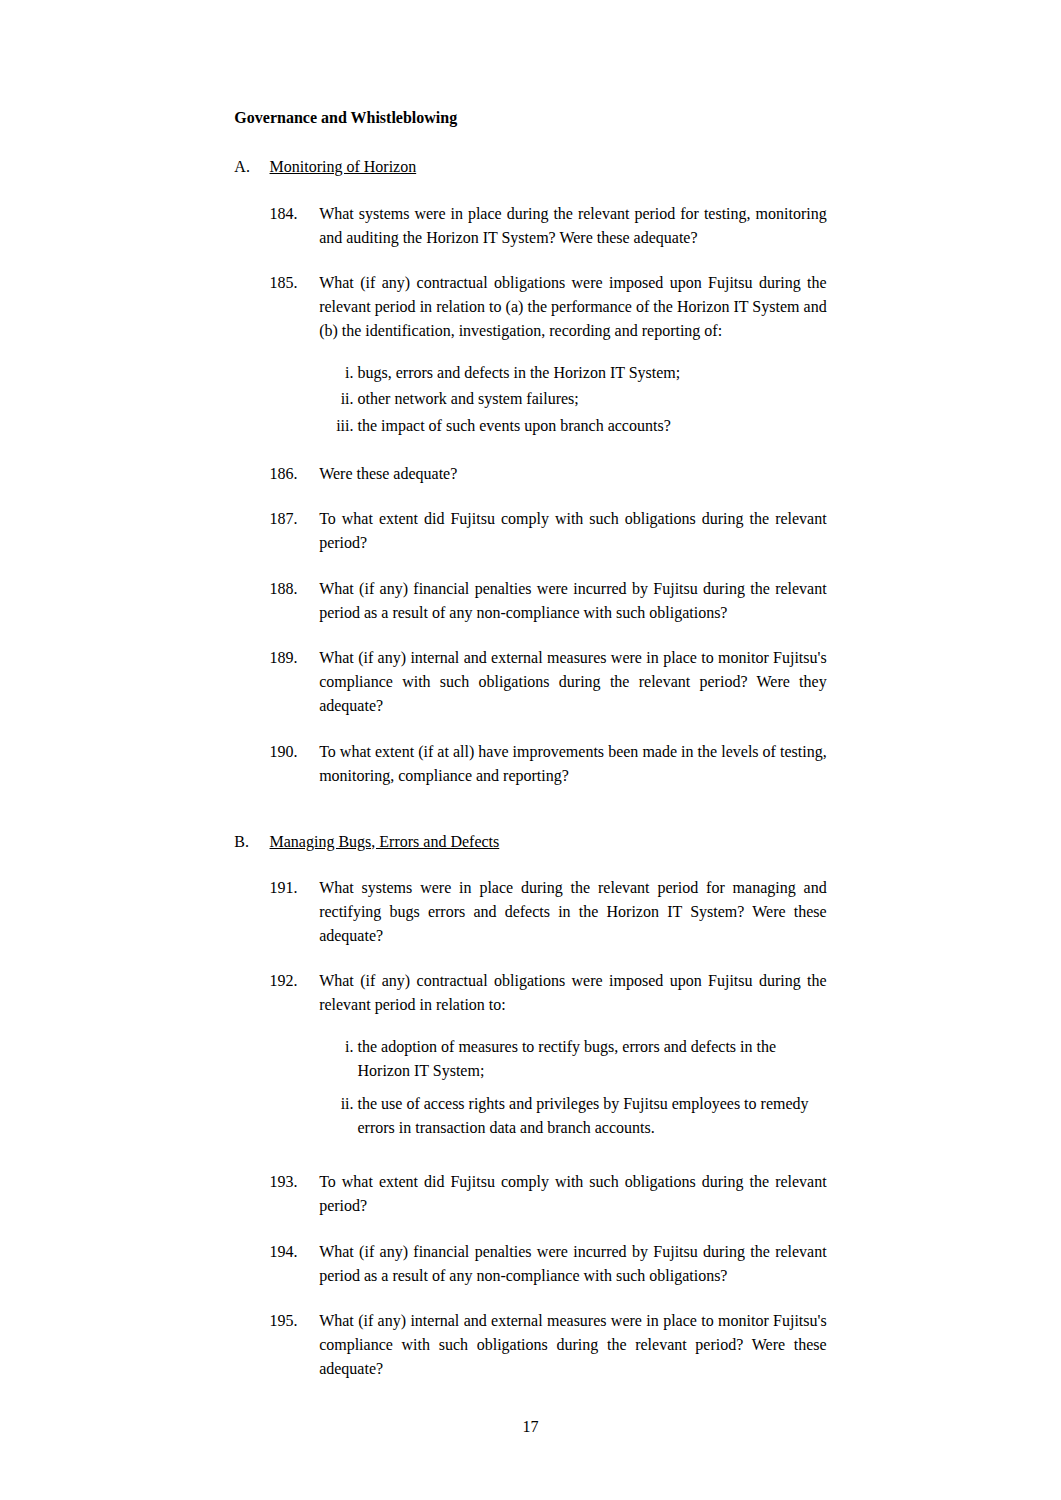Governance and Whistleblowing
A.
Monitoring of Horizon
184.
What systems were in place during the relevant period for testing, monitoring and auditing the Horizon IT System? Were these adequate?
185.
What (if any) contractual obligations were imposed upon Fujitsu during the relevant period in relation to (a) the performance of the Horizon IT System and (b) the identification, investigation, recording and reporting of:
bugs, errors and defects in the Horizon IT System;
other network and system failures;
the impact of such events upon branch accounts?
186.
Were these adequate?
187.
To what extent did Fujitsu comply with such obligations during the relevant period?
188.
What (if any) financial penalties were incurred by Fujitsu during the relevant period as a result of any non-compliance with such obligations?
189.
What (if any) internal and external measures were in place to monitor Fujitsu's compliance with such obligations during the relevant period? Were they adequate?
190.
To what extent (if at all) have improvements been made in the levels of testing, monitoring, compliance and reporting?
B.
Managing Bugs, Errors and Defects
191.
What systems were in place during the relevant period for managing and rectifying bugs errors and defects in the Horizon IT System? Were these adequate?
192.
What (if any) contractual obligations were imposed upon Fujitsu during the relevant period in relation to:
the adoption of measures to rectify bugs, errors and defects in the Horizon IT System;
the use of access rights and privileges by Fujitsu employees to remedy errors in transaction data and branch accounts.
193.
To what extent did Fujitsu comply with such obligations during the relevant period?
194.
What (if any) financial penalties were incurred by Fujitsu during the relevant period as a result of any non-compliance with such obligations?
195.
What (if any) internal and external measures were in place to monitor Fujitsu's compliance with such obligations during the relevant period? Were these adequate?
17